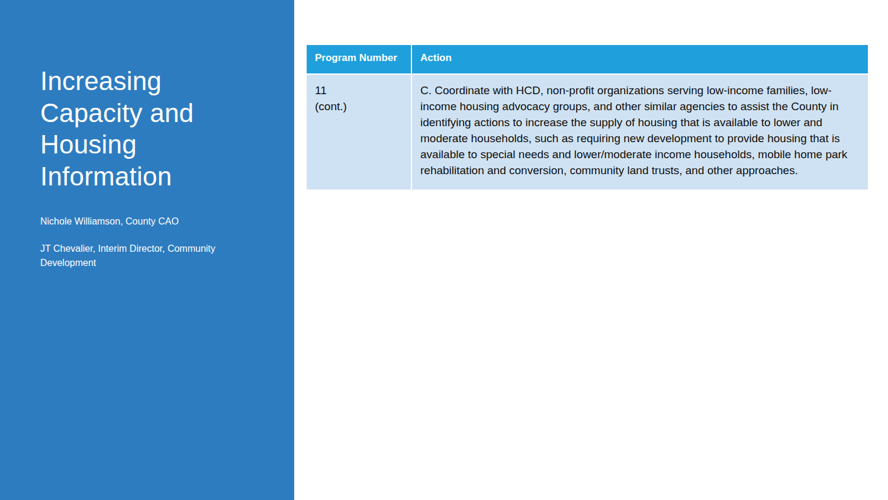Increasing Capacity and Housing Information
Nichole Williamson, County CAO
JT Chevalier, Interim Director, Community Development
| Program Number | Action |
| --- | --- |
| 11 (cont.) | C. Coordinate with HCD, non-profit organizations serving low-income families, low-income housing advocacy groups, and other similar agencies to assist the County in identifying actions to increase the supply of housing that is available to lower and moderate households, such as requiring new development to provide housing that is available to special needs and lower/moderate income households, mobile home park rehabilitation and conversion, community land trusts, and other approaches. |